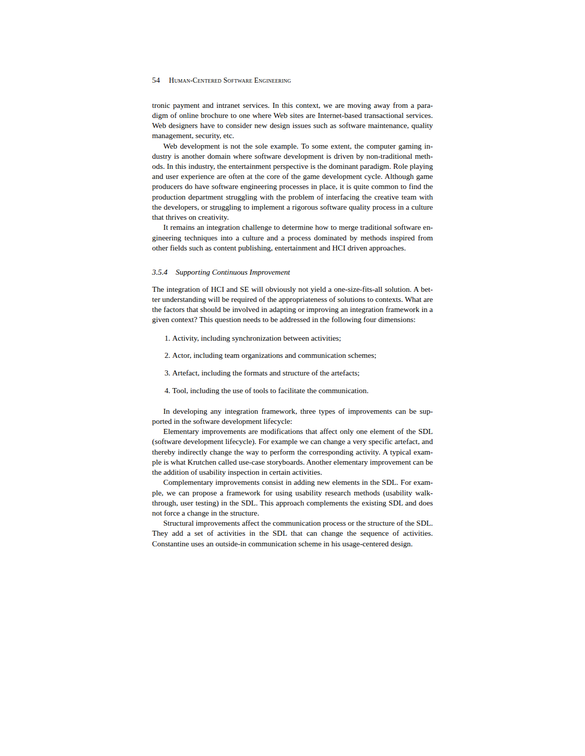54 Human-Centered Software Engineering
tronic payment and intranet services. In this context, we are moving away from a paradigm of online brochure to one where Web sites are Internet-based transactional services. Web designers have to consider new design issues such as software maintenance, quality management, security, etc.
Web development is not the sole example. To some extent, the computer gaming industry is another domain where software development is driven by non-traditional methods. In this industry, the entertainment perspective is the dominant paradigm. Role playing and user experience are often at the core of the game development cycle. Although game producers do have software engineering processes in place, it is quite common to find the production department struggling with the problem of interfacing the creative team with the developers, or struggling to implement a rigorous software quality process in a culture that thrives on creativity.
It remains an integration challenge to determine how to merge traditional software engineering techniques into a culture and a process dominated by methods inspired from other fields such as content publishing, entertainment and HCI driven approaches.
3.5.4 Supporting Continuous Improvement
The integration of HCI and SE will obviously not yield a one-size-fits-all solution. A better understanding will be required of the appropriateness of solutions to contexts. What are the factors that should be involved in adapting or improving an integration framework in a given context? This question needs to be addressed in the following four dimensions:
Activity, including synchronization between activities;
Actor, including team organizations and communication schemes;
Artefact, including the formats and structure of the artefacts;
Tool, including the use of tools to facilitate the communication.
In developing any integration framework, three types of improvements can be supported in the software development lifecycle:
Elementary improvements are modifications that affect only one element of the SDL (software development lifecycle). For example we can change a very specific artefact, and thereby indirectly change the way to perform the corresponding activity. A typical example is what Krutchen called use-case storyboards. Another elementary improvement can be the addition of usability inspection in certain activities.
Complementary improvements consist in adding new elements in the SDL. For example, we can propose a framework for using usability research methods (usability walkthrough, user testing) in the SDL. This approach complements the existing SDL and does not force a change in the structure.
Structural improvements affect the communication process or the structure of the SDL. They add a set of activities in the SDL that can change the sequence of activities. Constantine uses an outside-in communication scheme in his usage-centered design.